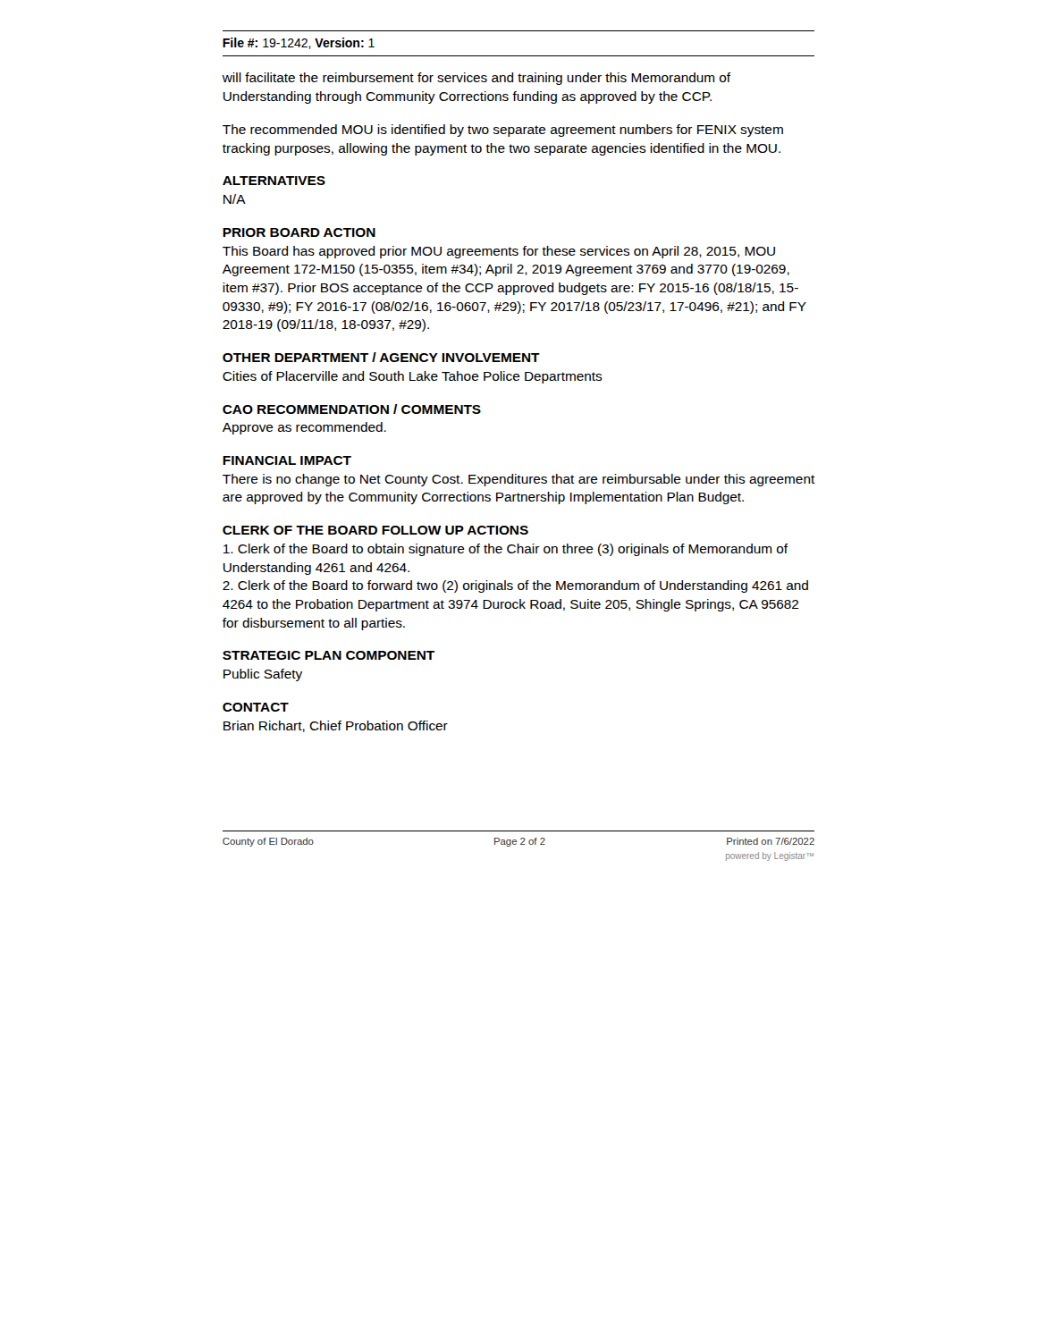File #: 19-1242, Version: 1
will facilitate the reimbursement for services and training under this Memorandum of Understanding through Community Corrections funding as approved by the CCP.
The recommended MOU is identified by two separate agreement numbers for FENIX system tracking purposes, allowing the payment to the two separate agencies identified in the MOU.
ALTERNATIVES
N/A
PRIOR BOARD ACTION
This Board has approved prior MOU agreements for these services on April 28, 2015, MOU Agreement 172-M150 (15-0355, item #34); April 2, 2019 Agreement 3769 and 3770 (19-0269, item #37). Prior BOS acceptance of the CCP approved budgets are: FY 2015-16 (08/18/15, 15-09330, #9); FY 2016-17 (08/02/16, 16-0607, #29); FY 2017/18 (05/23/17, 17-0496, #21); and FY 2018-19 (09/11/18, 18-0937, #29).
OTHER DEPARTMENT / AGENCY INVOLVEMENT
Cities of Placerville and South Lake Tahoe Police Departments
CAO RECOMMENDATION / COMMENTS
Approve as recommended.
FINANCIAL IMPACT
There is no change to Net County Cost. Expenditures that are reimbursable under this agreement are approved by the Community Corrections Partnership Implementation Plan Budget.
CLERK OF THE BOARD FOLLOW UP ACTIONS
1. Clerk of the Board to obtain signature of the Chair on three (3) originals of Memorandum of Understanding 4261 and 4264.
2. Clerk of the Board to forward two (2) originals of the Memorandum of Understanding 4261 and 4264 to the Probation Department at 3974 Durock Road, Suite 205, Shingle Springs, CA 95682 for disbursement to all parties.
STRATEGIC PLAN COMPONENT
Public Safety
CONTACT
Brian Richart, Chief Probation Officer
County of El Dorado
Page 2 of 2
Printed on 7/6/2022 powered by Legistar™